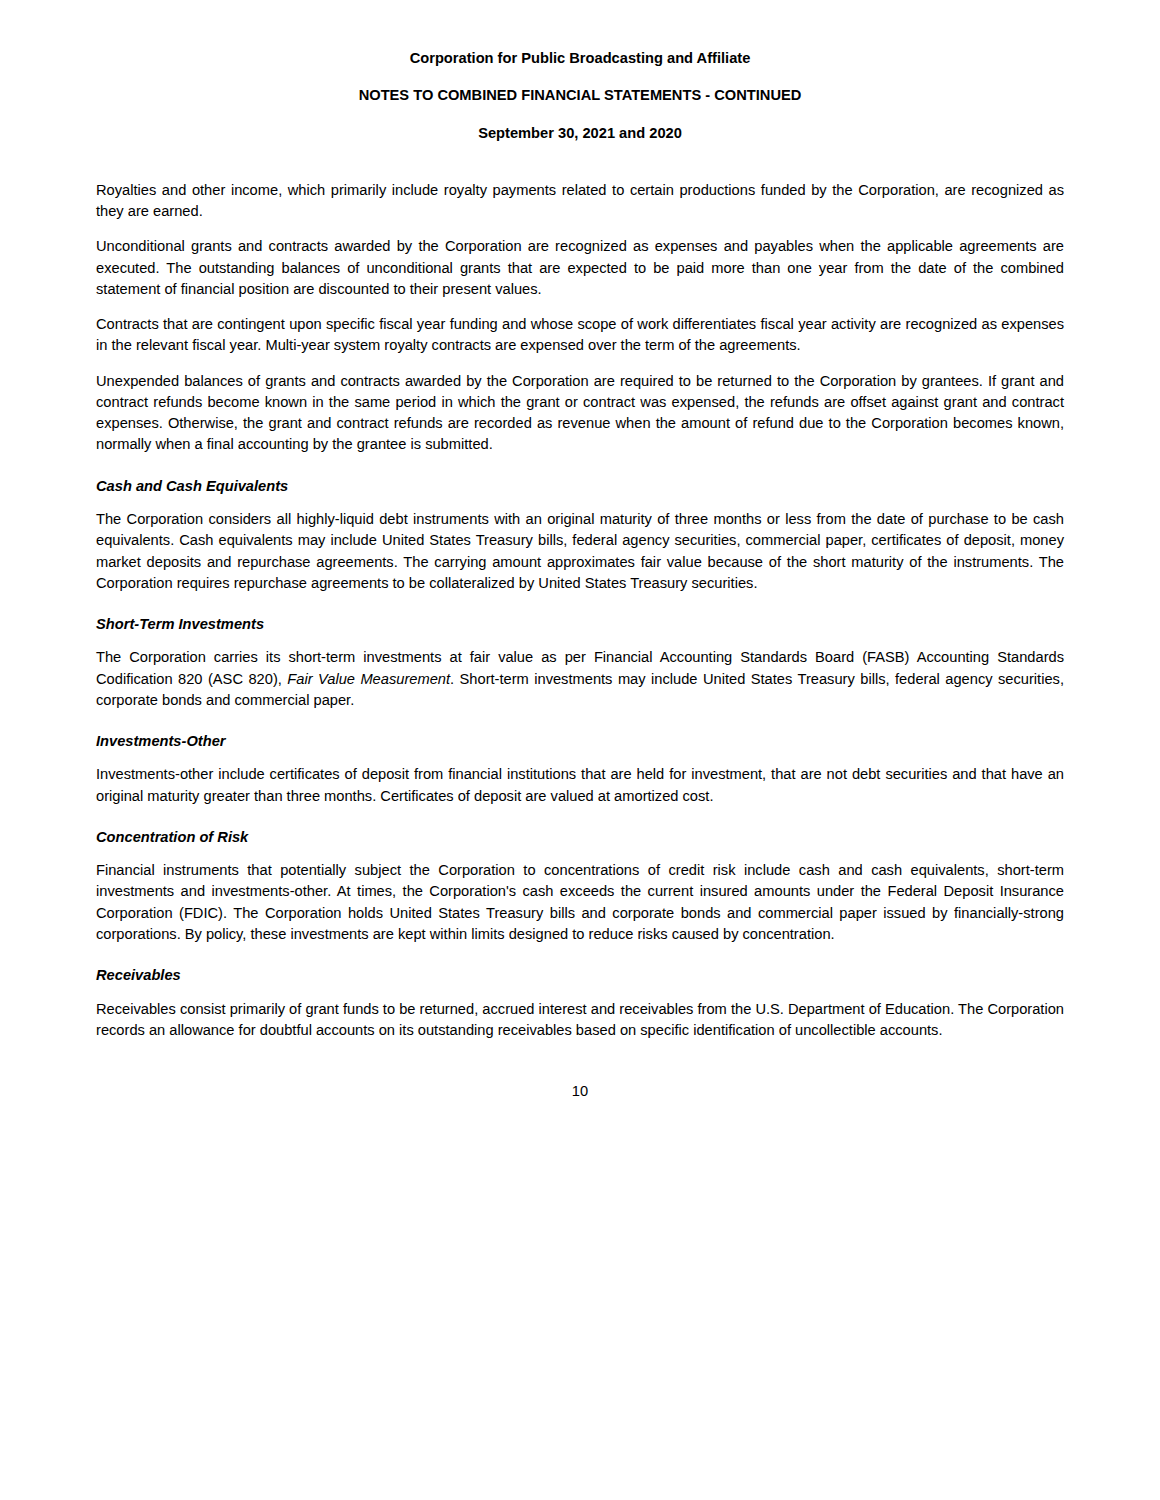Corporation for Public Broadcasting and Affiliate
NOTES TO COMBINED FINANCIAL STATEMENTS - CONTINUED
September 30, 2021 and 2020
Royalties and other income, which primarily include royalty payments related to certain productions funded by the Corporation, are recognized as they are earned.
Unconditional grants and contracts awarded by the Corporation are recognized as expenses and payables when the applicable agreements are executed. The outstanding balances of unconditional grants that are expected to be paid more than one year from the date of the combined statement of financial position are discounted to their present values.
Contracts that are contingent upon specific fiscal year funding and whose scope of work differentiates fiscal year activity are recognized as expenses in the relevant fiscal year. Multi-year system royalty contracts are expensed over the term of the agreements.
Unexpended balances of grants and contracts awarded by the Corporation are required to be returned to the Corporation by grantees. If grant and contract refunds become known in the same period in which the grant or contract was expensed, the refunds are offset against grant and contract expenses. Otherwise, the grant and contract refunds are recorded as revenue when the amount of refund due to the Corporation becomes known, normally when a final accounting by the grantee is submitted.
Cash and Cash Equivalents
The Corporation considers all highly-liquid debt instruments with an original maturity of three months or less from the date of purchase to be cash equivalents. Cash equivalents may include United States Treasury bills, federal agency securities, commercial paper, certificates of deposit, money market deposits and repurchase agreements. The carrying amount approximates fair value because of the short maturity of the instruments. The Corporation requires repurchase agreements to be collateralized by United States Treasury securities.
Short-Term Investments
The Corporation carries its short-term investments at fair value as per Financial Accounting Standards Board (FASB) Accounting Standards Codification 820 (ASC 820), Fair Value Measurement. Short-term investments may include United States Treasury bills, federal agency securities, corporate bonds and commercial paper.
Investments-Other
Investments-other include certificates of deposit from financial institutions that are held for investment, that are not debt securities and that have an original maturity greater than three months. Certificates of deposit are valued at amortized cost.
Concentration of Risk
Financial instruments that potentially subject the Corporation to concentrations of credit risk include cash and cash equivalents, short-term investments and investments-other. At times, the Corporation's cash exceeds the current insured amounts under the Federal Deposit Insurance Corporation (FDIC). The Corporation holds United States Treasury bills and corporate bonds and commercial paper issued by financially-strong corporations. By policy, these investments are kept within limits designed to reduce risks caused by concentration.
Receivables
Receivables consist primarily of grant funds to be returned, accrued interest and receivables from the U.S. Department of Education. The Corporation records an allowance for doubtful accounts on its outstanding receivables based on specific identification of uncollectible accounts.
10